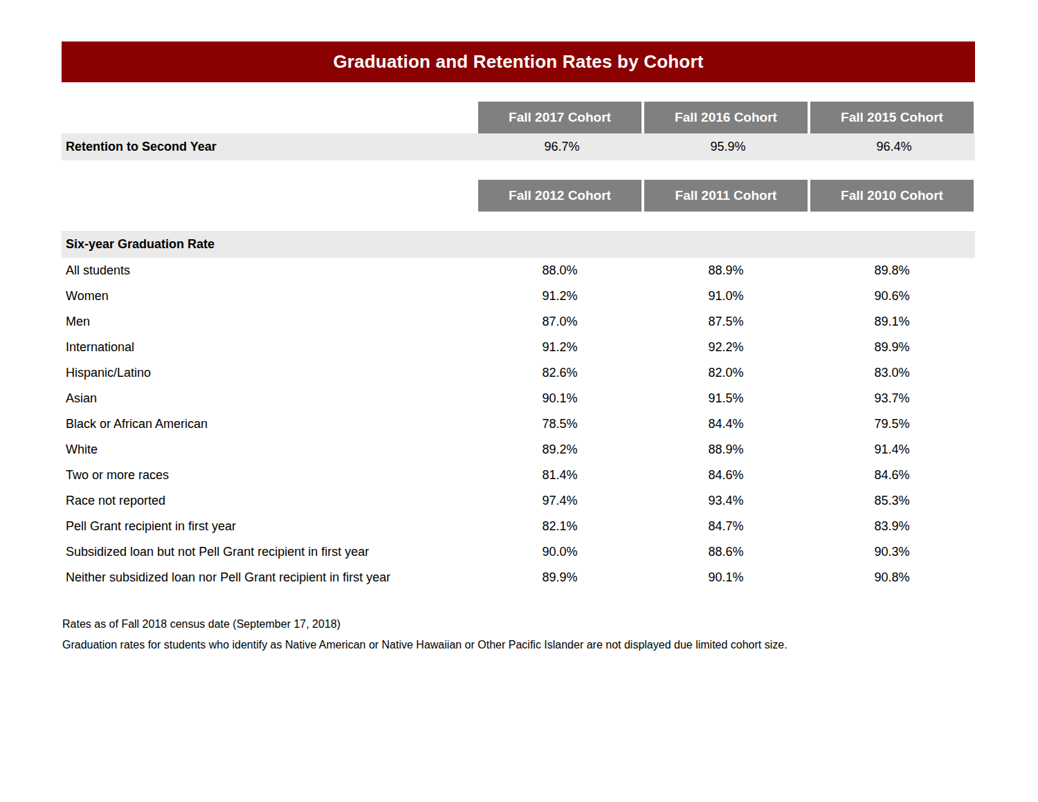| Graduation and Retention Rates by Cohort |
| --- |
| | Fall 2017 Cohort | Fall 2016 Cohort | Fall 2015 Cohort |
| Retention to Second Year | 96.7% | 95.9% | 96.4% |
| | Fall 2012 Cohort | Fall 2011 Cohort | Fall 2010 Cohort |
| Six-year Graduation Rate |
| All students | 88.0% | 88.9% | 89.8% |
| Women | 91.2% | 91.0% | 90.6% |
| Men | 87.0% | 87.5% | 89.1% |
| International | 91.2% | 92.2% | 89.9% |
| Hispanic/Latino | 82.6% | 82.0% | 83.0% |
| Asian | 90.1% | 91.5% | 93.7% |
| Black or African American | 78.5% | 84.4% | 79.5% |
| White | 89.2% | 88.9% | 91.4% |
| Two or more races | 81.4% | 84.6% | 84.6% |
| Race not reported | 97.4% | 93.4% | 85.3% |
| Pell Grant recipient in first year | 82.1% | 84.7% | 83.9% |
| Subsidized loan but not Pell Grant recipient in first year | 90.0% | 88.6% | 90.3% |
| Neither subsidized loan nor Pell Grant recipient in first year | 89.9% | 90.1% | 90.8% |
Rates as of Fall 2018 census date (September 17, 2018)
Graduation rates for students who identify as Native American or Native Hawaiian or Other Pacific Islander are not displayed due limited cohort size.